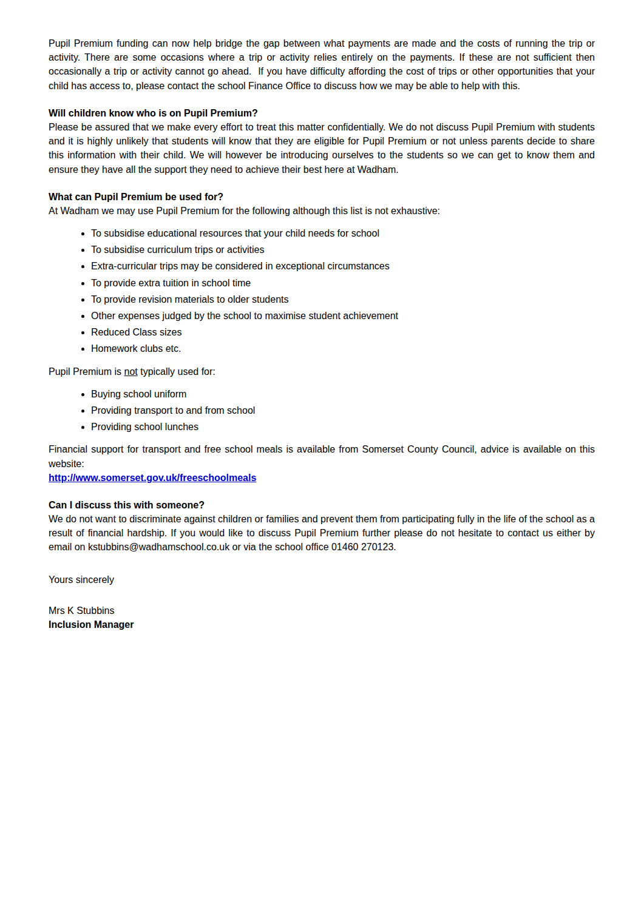Pupil Premium funding can now help bridge the gap between what payments are made and the costs of running the trip or activity. There are some occasions where a trip or activity relies entirely on the payments. If these are not sufficient then occasionally a trip or activity cannot go ahead. If you have difficulty affording the cost of trips or other opportunities that your child has access to, please contact the school Finance Office to discuss how we may be able to help with this.
Will children know who is on Pupil Premium?
Please be assured that we make every effort to treat this matter confidentially. We do not discuss Pupil Premium with students and it is highly unlikely that students will know that they are eligible for Pupil Premium or not unless parents decide to share this information with their child. We will however be introducing ourselves to the students so we can get to know them and ensure they have all the support they need to achieve their best here at Wadham.
What can Pupil Premium be used for?
At Wadham we may use Pupil Premium for the following although this list is not exhaustive:
To subsidise educational resources that your child needs for school
To subsidise curriculum trips or activities
Extra-curricular trips may be considered in exceptional circumstances
To provide extra tuition in school time
To provide revision materials to older students
Other expenses judged by the school to maximise student achievement
Reduced Class sizes
Homework clubs etc.
Pupil Premium is not typically used for:
Buying school uniform
Providing transport to and from school
Providing school lunches
Financial support for transport and free school meals is available from Somerset County Council, advice is available on this website:
http://www.somerset.gov.uk/freeschoolmeals
Can I discuss this with someone?
We do not want to discriminate against children or families and prevent them from participating fully in the life of the school as a result of financial hardship. If you would like to discuss Pupil Premium further please do not hesitate to contact us either by email on kstubbins@wadhamschool.co.uk or via the school office 01460 270123.
Yours sincerely
Mrs K Stubbins
Inclusion Manager